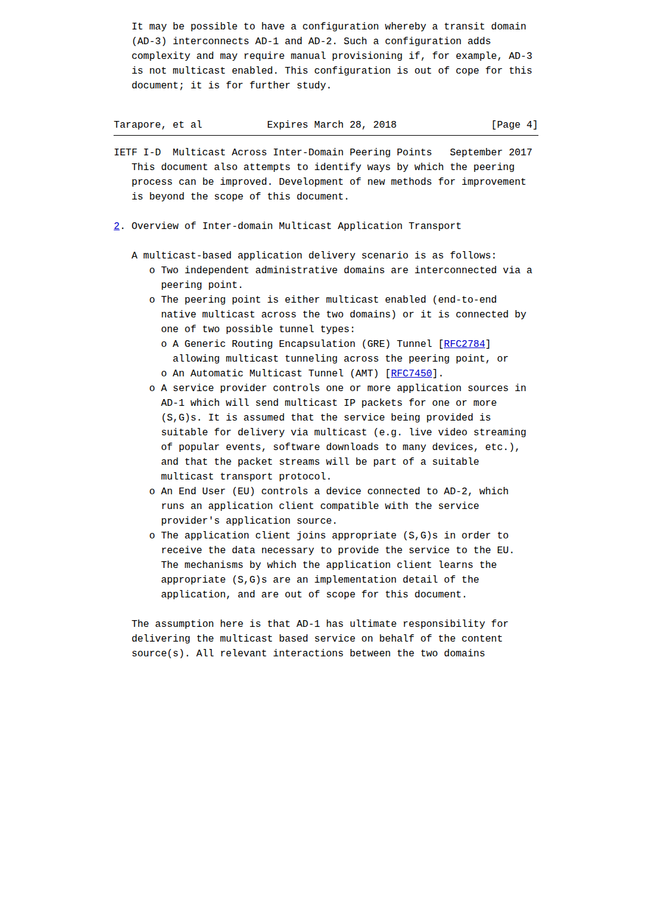It may be possible to have a configuration whereby a transit domain
   (AD-3) interconnects AD-1 and AD-2. Such a configuration adds
   complexity and may require manual provisioning if, for example, AD-3
   is not multicast enabled. This configuration is out of cope for this
   document; it is for further study.
Tarapore, et al           Expires March 28, 2018                [Page 4]
IETF I-D  Multicast Across Inter-Domain Peering Points   September 2017
   This document also attempts to identify ways by which the peering
   process can be improved. Development of new methods for improvement
   is beyond the scope of this document.

2. Overview of Inter-domain Multicast Application Transport

   A multicast-based application delivery scenario is as follows:
      o Two independent administrative domains are interconnected via a
        peering point.
      o The peering point is either multicast enabled (end-to-end
        native multicast across the two domains) or it is connected by
        one of two possible tunnel types:
        o A Generic Routing Encapsulation (GRE) Tunnel [RFC2784]
          allowing multicast tunneling across the peering point, or
        o An Automatic Multicast Tunnel (AMT) [RFC7450].
      o A service provider controls one or more application sources in
        AD-1 which will send multicast IP packets for one or more
        (S,G)s. It is assumed that the service being provided is
        suitable for delivery via multicast (e.g. live video streaming
        of popular events, software downloads to many devices, etc.),
        and that the packet streams will be part of a suitable
        multicast transport protocol.
      o An End User (EU) controls a device connected to AD-2, which
        runs an application client compatible with the service
        provider's application source.
      o The application client joins appropriate (S,G)s in order to
        receive the data necessary to provide the service to the EU.
        The mechanisms by which the application client learns the
        appropriate (S,G)s are an implementation detail of the
        application, and are out of scope for this document.

   The assumption here is that AD-1 has ultimate responsibility for
   delivering the multicast based service on behalf of the content
   source(s). All relevant interactions between the two domains